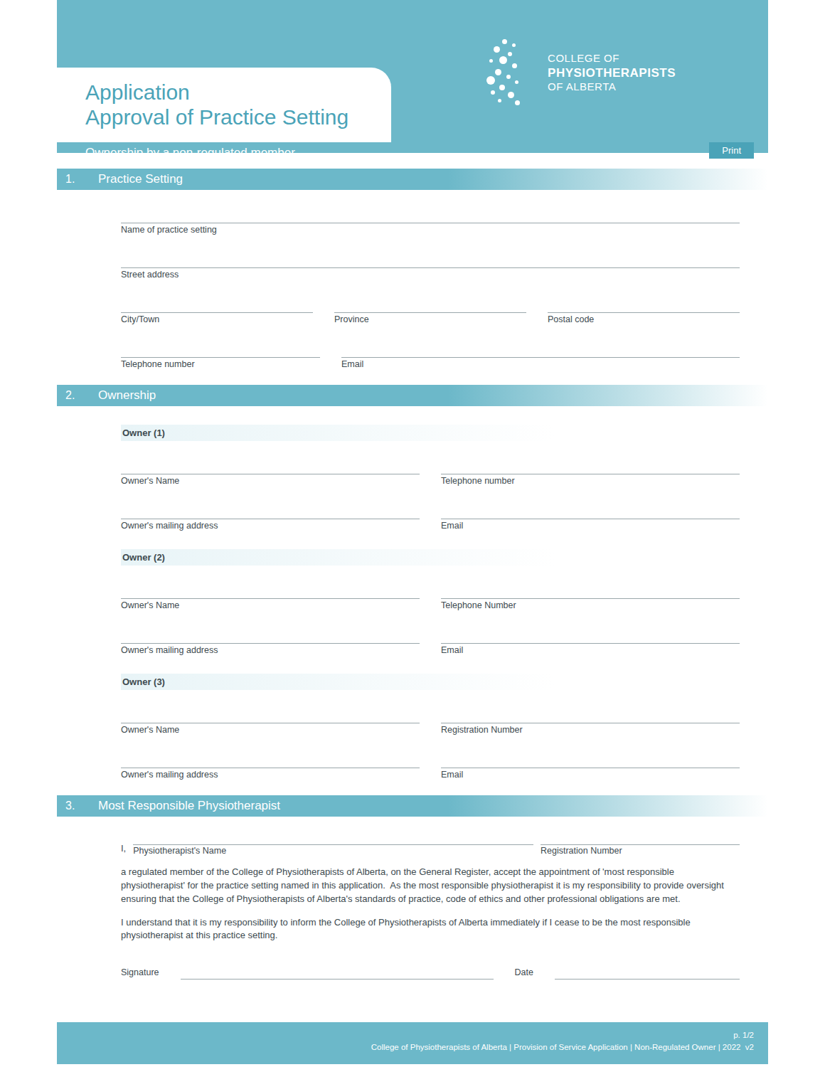Application
Approval of Practice Setting
Ownership by a non-regulated member
COLLEGE OF
PHYSIOTHERAPISTS
OF ALBERTA
Print
1.
Practice Setting
Name of practice setting
Street address
City/Town
Province
Postal code
Telephone number
Email
2.
Ownership
Owner (1)
Owner's Name
Telephone number
Owner's mailing address
Email
Owner (2)
Owner's Name
Telephone Number
Owner's mailing address
Email
Owner (3)
Owner's Name
Registration Number
Owner's mailing address
Email
3.
Most Responsible Physiotherapist
I,
Physiotherapist's Name
Registration Number
a regulated member of the College of Physiotherapists of Alberta, on the General Register, accept the appointment of 'most responsible physiotherapist' for the practice setting named in this application. As the most responsible physiotherapist it is my responsibility to provide oversight ensuring that the College of Physiotherapists of Alberta's standards of practice, code of ethics and other professional obligations are met.
I understand that it is my responsibility to inform the College of Physiotherapists of Alberta immediately if I cease to be the most responsible physiotherapist at this practice setting.
Signature
Date
p. 1/2
College of Physiotherapists of Alberta | Provision of Service Application | Non-Regulated Owner | 2022 v2